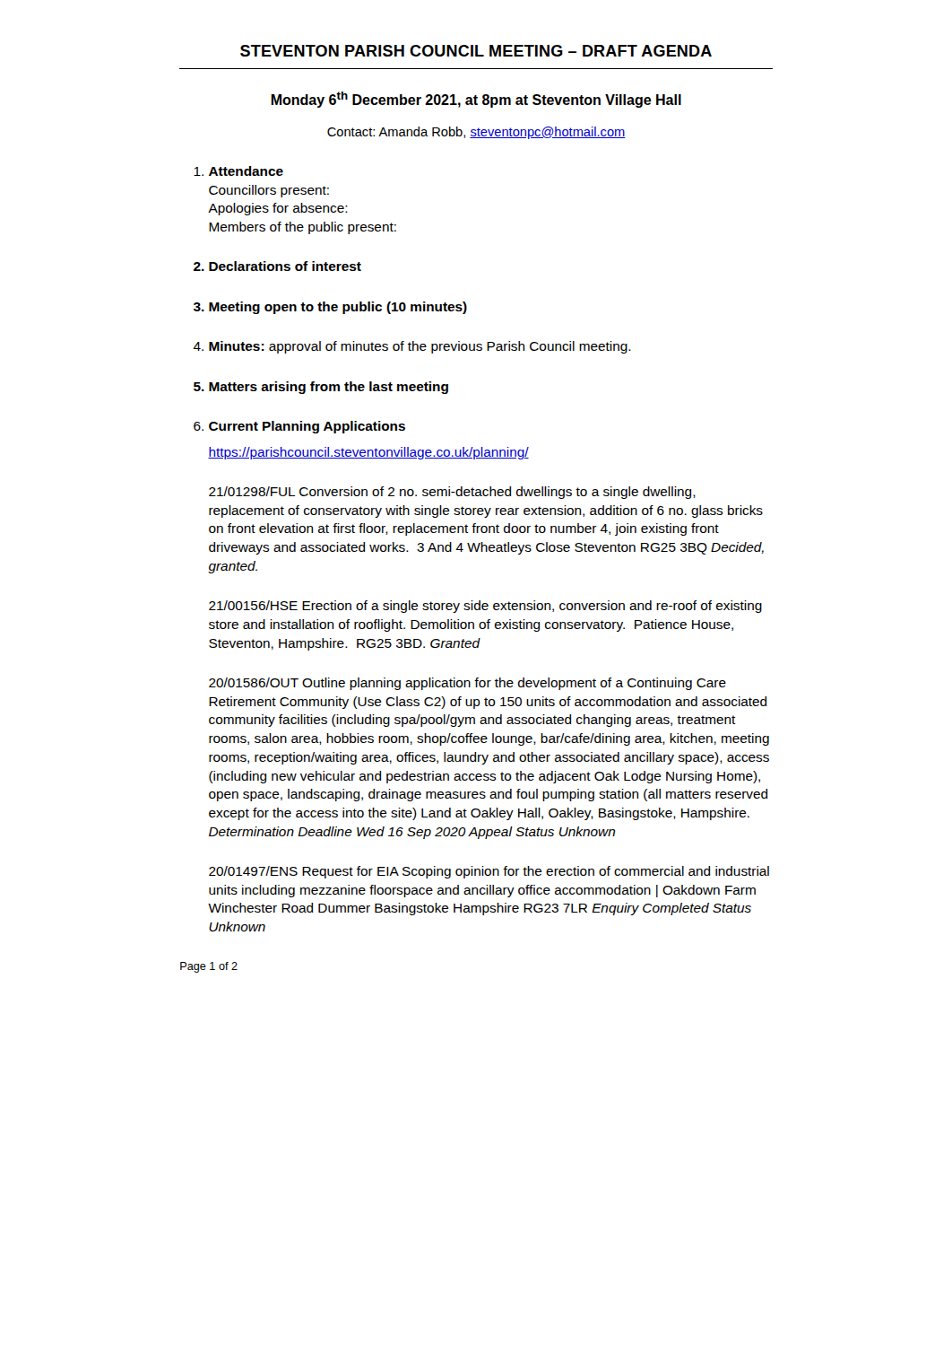STEVENTON PARISH COUNCIL MEETING – DRAFT AGENDA
Monday 6th December 2021, at 8pm at Steventon Village Hall
Contact: Amanda Robb, steventonpc@hotmail.com
Attendance Councillors present: Apologies for absence: Members of the public present:
Declarations of interest
Meeting open to the public (10 minutes)
Minutes: approval of minutes of the previous Parish Council meeting.
Matters arising from the last meeting
Current Planning Applications https://parishcouncil.steventonvillage.co.uk/planning/
21/01298/FUL Conversion of 2 no. semi-detached dwellings to a single dwelling, replacement of conservatory with single storey rear extension, addition of 6 no. glass bricks on front elevation at first floor, replacement front door to number 4, join existing front driveways and associated works. 3 And 4 Wheatleys Close Steventon RG25 3BQ Decided, granted.
21/00156/HSE Erection of a single storey side extension, conversion and re-roof of existing store and installation of rooflight. Demolition of existing conservatory. Patience House, Steventon, Hampshire. RG25 3BD. Granted
20/01586/OUT Outline planning application for the development of a Continuing Care Retirement Community (Use Class C2) of up to 150 units of accommodation and associated community facilities (including spa/pool/gym and associated changing areas, treatment rooms, salon area, hobbies room, shop/coffee lounge, bar/cafe/dining area, kitchen, meeting rooms, reception/waiting area, offices, laundry and other associated ancillary space), access (including new vehicular and pedestrian access to the adjacent Oak Lodge Nursing Home), open space, landscaping, drainage measures and foul pumping station (all matters reserved except for the access into the site) Land at Oakley Hall, Oakley, Basingstoke, Hampshire. Determination Deadline Wed 16 Sep 2020 Appeal Status Unknown
20/01497/ENS Request for EIA Scoping opinion for the erection of commercial and industrial units including mezzanine floorspace and ancillary office accommodation | Oakdown Farm Winchester Road Dummer Basingstoke Hampshire RG23 7LR Enquiry Completed Status Unknown
Page 1 of 2